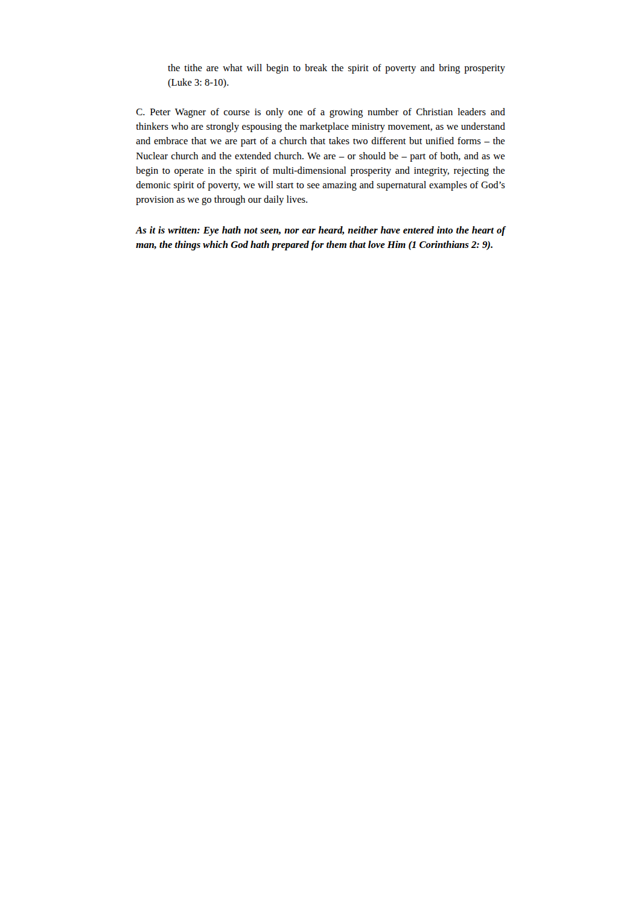the tithe are what will begin to break the spirit of poverty and bring prosperity (Luke 3: 8-10).
C. Peter Wagner of course is only one of a growing number of Christian leaders and thinkers who are strongly espousing the marketplace ministry movement, as we understand and embrace that we are part of a church that takes two different but unified forms – the Nuclear church and the extended church. We are – or should be – part of both, and as we begin to operate in the spirit of multi-dimensional prosperity and integrity, rejecting the demonic spirit of poverty, we will start to see amazing and supernatural examples of God’s provision as we go through our daily lives.
As it is written: Eye hath not seen, nor ear heard, neither have entered into the heart of man, the things which God hath prepared for them that love Him (1 Corinthians 2: 9).